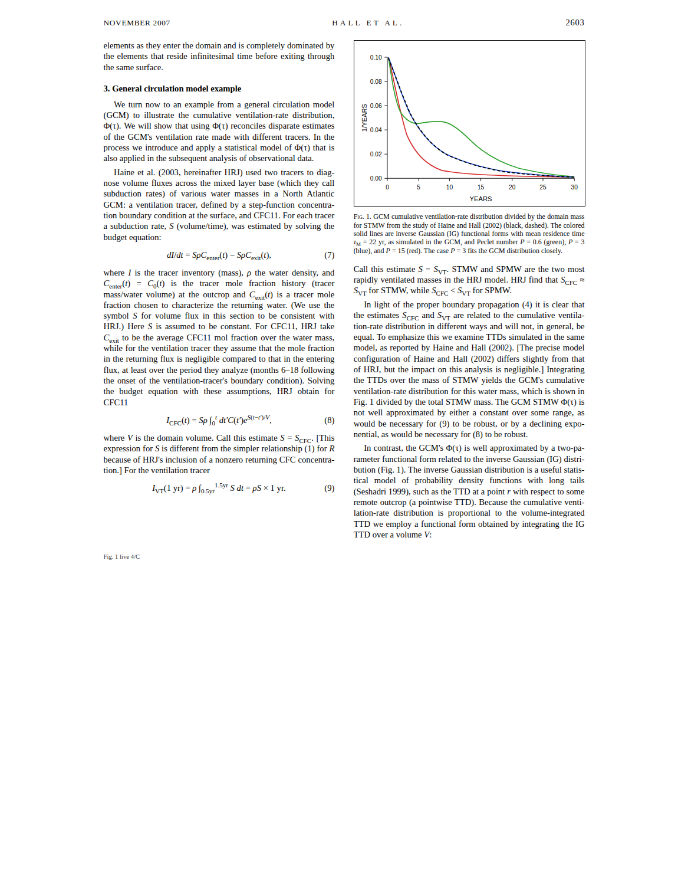November 2007 Hall et al. 2603
elements as they enter the domain and is completely dominated by the elements that reside infinitesimal time before exiting through the same surface.
3. General circulation model example
We turn now to an example from a general circulation model (GCM) to illustrate the cumulative ventilation-rate distribution, Φ(τ). We will show that using Φ(τ) reconciles disparate estimates of the GCM's ventilation rate made with different tracers. In the process we introduce and apply a statistical model of Φ(τ) that is also applied in the subsequent analysis of observational data.
Haine et al. (2003, hereinafter HRJ) used two tracers to diagnose volume fluxes across the mixed layer base (which they call subduction rates) of various water masses in a North Atlantic GCM: a ventilation tracer, defined by a step-function concentration boundary condition at the surface, and CFC11. For each tracer a subduction rate, S (volume/time), was estimated by solving the budget equation:
dI/dt = SρCenter(t) − SρCexit(t), (7)
where I is the tracer inventory (mass), ρ the water density, and Center(t) = C0(t) is the tracer mole fraction history (tracer mass/water volume) at the outcrop and Cexit(t) is a tracer mole fraction chosen to characterize the returning water. (We use the symbol S for volume flux in this section to be consistent with HRJ.) Here S is assumed to be constant. For CFC11, HRJ take Cexit to be the average CFC11 mol fraction over the water mass, while for the ventilation tracer they assume that the mole fraction in the returning flux is negligible compared to that in the entering flux, at least over the period they analyze (months 6–18 following the onset of the ventilation-tracer's boundary condition). Solving the budget equation with these assumptions, HRJ obtain for CFC11
ICFC(t) = Sρ ∫0t dt′C(t′)eS(t−t′)/V, (8)
where V is the domain volume. Call this estimate S = SCFC. [This expression for S is different from the simpler relationship (1) for R because of HRJ's inclusion of a nonzero returning CFC concentration.] For the ventilation tracer
IVT(1 yr) = ρ ∫0.5yr1.5yr S dt = ρS × 1 yr. (9)
0.00 0.02 0.04 0.06 0.08 0.10 0 5 10 15 20 25 30 YEARS 1/YEARS
Fig. 1. GCM cumulative ventilation-rate distribution divided by the domain mass for STMW from the study of Haine and Hall (2002) (black, dashed). The colored solid lines are inverse Gaussian (IG) functional forms with mean residence time τM = 22 yr, as simulated in the GCM, and Peclet number P = 0.6 (green), P = 3 (blue), and P = 15 (red). The case P = 3 fits the GCM distribution closely.
Call this estimate S = SVT. STMW and SPMW are the two most rapidly ventilated masses in the HRJ model. HRJ find that SCFC ≈ SVT for STMW, while SCFC < SVT for SPMW.
In light of the proper boundary propagation (4) it is clear that the estimates SCFC and SVT are related to the cumulative ventilation-rate distribution in different ways and will not, in general, be equal. To emphasize this we examine TTDs simulated in the same model, as reported by Haine and Hall (2002). [The precise model configuration of Haine and Hall (2002) differs slightly from that of HRJ, but the impact on this analysis is negligible.] Integrating the TTDs over the mass of STMW yields the GCM's cumulative ventilation-rate distribution for this water mass, which is shown in Fig. 1 divided by the total STMW mass. The GCM STMW Φ(τ) is not well approximated by either a constant over some range, as would be necessary for (9) to be robust, or by a declining exponential, as would be necessary for (8) to be robust.
In contrast, the GCM's Φ(τ) is well approximated by a two-parameter functional form related to the inverse Gaussian (IG) distribution (Fig. 1). The inverse Gaussian distribution is a useful statistical model of probability density functions with long tails (Seshadri 1999), such as the TTD at a point r with respect to some remote outcrop (a pointwise TTD). Because the cumulative ventilation-rate distribution is proportional to the volume-integrated TTD we employ a functional form obtained by integrating the IG TTD over a volume V:
Fig. 1 live 4/C